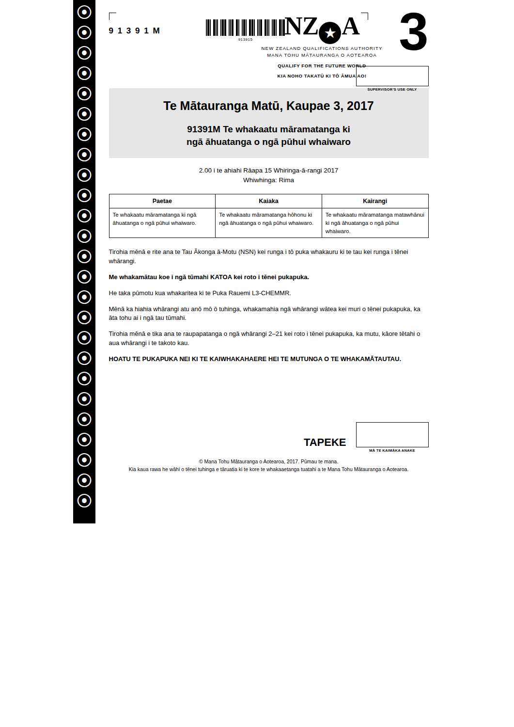⦿
⦿
⦿
⦿
⦿
⦿
⦿
⦿
⦿
⦿
⦿
⦿
⦿
⦿
⦿
⦿
⦿
⦿
⦿
⦿
⦿
⦿
⦿
⦿
⦿
9 1 3 9 1 M
913915
NZ★A
NEW ZEALAND QUALIFICATIONS AUTHORITY
MANA TOHU MĀTAURANGA O AOTEAROA
QUALIFY FOR THE FUTURE WORLD
KIA NOHO TAKATŪ KI TŌ ĀMUA AO!
3
SUPERVISOR’S USE ONLY
Te Mātauranga Matū, Kaupae 3, 2017
91391M Te whakaatu māramatanga ki
ngā āhuatanga o ngā pūhui whaiwaro
2.00 i te ahiahi Rāapa 15 Whiringa-ā-rangi 2017
Whiwhinga: Rima
| Paetae | Kaiaka | Kairangi |
| --- | --- | --- |
| Te whakaatu māramatanga ki ngā āhuatanga o ngā pūhui whaiwaro. | Te whakaatu māramatanga hōhonu ki ngā āhuatanga o ngā pūhui whaiwaro. | Te whakaatu māramatanga matawhānui ki ngā āhuatanga o ngā pūhui whaiwaro. |
Tirohia mēnā e rite ana te Tau Ākonga ā-Motu (NSN) kei runga i tō puka whakauru ki te tau kei runga i tēnei whārangi.
Me whakamātau koe i ngā tūmahi KATOA kei roto i tēnei pukapuka.
He taka pūmotu kua whakaritea ki te Puka Rauemi L3-CHEMMR.
Mēnā ka hiahia whārangi atu anō mō ō tuhinga, whakamahia ngā whārangi wātea kei muri o tēnei pukapuka, ka āta tohu ai i ngā tau tūmahi.
Tirohia mēnā e tika ana te raupapatanga o ngā whārangi 2–21 kei roto i tēnei pukapuka, ka mutu, kāore tētahi o aua whārangi i te takoto kau.
HOATU TE PUKAPUKA NEI KI TE KAIWHAKAHAERE HEI TE MUTUNGA O TE WHAKAMĀTAUTAU.
TAPEKE
MĀ TE KAIMĀKA ANAKE
© Mana Tohu Mātauranga o Aotearoa, 2017. Pūmau te mana.
Kia kaua rawa he wāhi o tēnei tuhinga e tāruatia ki te kore te whakaaetanga tuatahi a te Mana Tohu Mātauranga o Aotearoa.